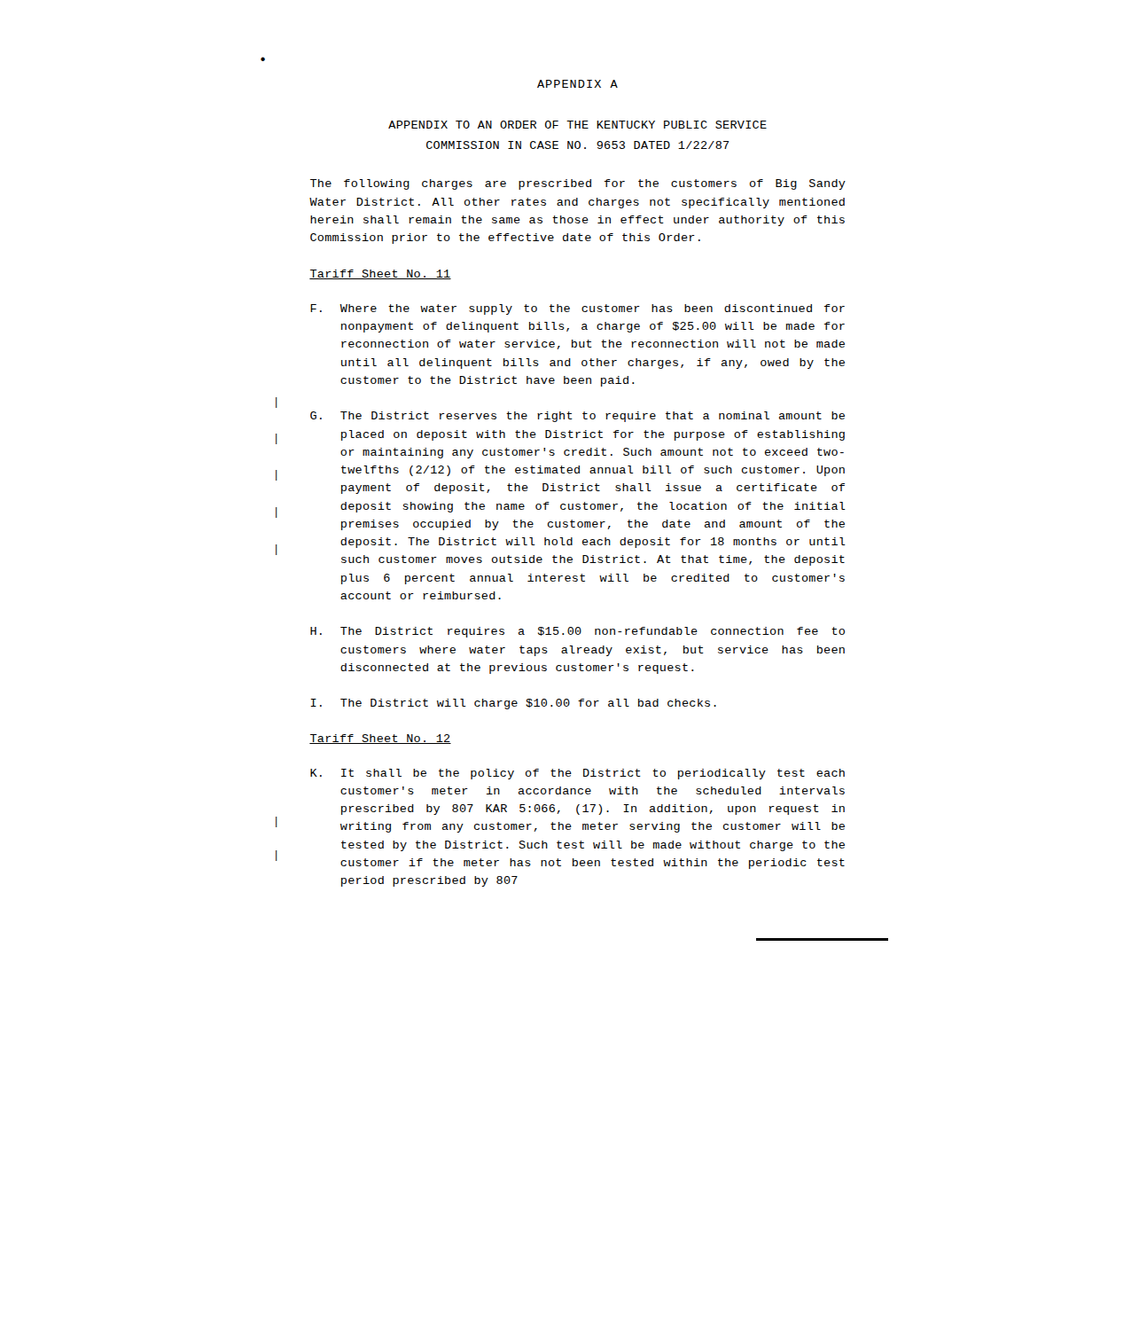•
APPENDIX A
APPENDIX TO AN ORDER OF THE KENTUCKY PUBLIC SERVICE
COMMISSION IN CASE NO. 9653 DATED 1/22/87
The following charges are prescribed for the customers of Big Sandy Water District. All other rates and charges not specifically mentioned herein shall remain the same as those in effect under authority of this Commission prior to the effective date of this Order.
Tariff Sheet No. 11
F.
Where the water supply to the customer has been discontinued for nonpayment of delinquent bills, a charge of $25.00 will be made for reconnection of water service, but the reconnection will not be made until all delinquent bills and other charges, if any, owed by the customer to the District have been paid.
G.
The District reserves the right to require that a nominal amount be placed on deposit with the District for the purpose of establishing or maintaining any customer's credit. Such amount not to exceed two-twelfths (2/12) of the estimated annual bill of such customer. Upon payment of deposit, the District shall issue a certificate of deposit showing the name of customer, the location of the initial premises occupied by the customer, the date and amount of the deposit. The District will hold each deposit for 18 months or until such customer moves outside the District. At that time, the deposit plus 6 percent annual interest will be credited to customer's account or reimbursed.
H.
The District requires a $15.00 non-refundable connection fee to customers where water taps already exist, but service has been disconnected at the previous customer's request.
I.
The District will charge $10.00 for all bad checks.
Tariff Sheet No. 12
K.
It shall be the policy of the District to periodically test each customer's meter in accordance with the scheduled intervals prescribed by 807 KAR 5:066, (17). In addition, upon request in writing from any customer, the meter serving the customer will be tested by the District. Such test will be made without charge to the customer if the meter has not been tested within the periodic test period prescribed by 807
|
|
|
|
|
|
|